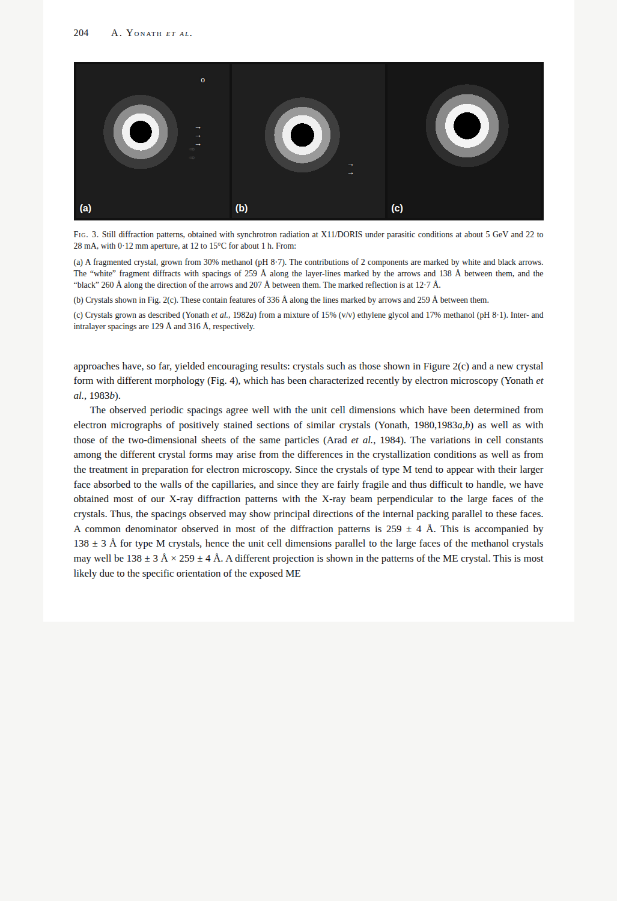204 A. Yonath et al.
o →
→
→ →
→ (a)
→
→ (b)
(c)
Fig. 3. Still diffraction patterns, obtained with synchrotron radiation at X11/DORIS under parasitic conditions at about 5 GeV and 22 to 28 mA, with 0·12 mm aperture, at 12 to 15°C for about 1 h. From:
(a) A fragmented crystal, grown from 30% methanol (pH 8·7). The contributions of 2 components are marked by white and black arrows. The “white” fragment diffracts with spacings of 259 Å along the layer-lines marked by the arrows and 138 Å between them, and the “black” 260 Å along the direction of the arrows and 207 Å between them. The marked reflection is at 12·7 Å.
(b) Crystals shown in Fig. 2(c). These contain features of 336 Å along the lines marked by arrows and 259 Å between them.
(c) Crystals grown as described (Yonath et al., 1982a) from a mixture of 15% (v/v) ethylene glycol and 17% methanol (pH 8·1). Inter- and intralayer spacings are 129 Å and 316 Å, respectively.
approaches have, so far, yielded encouraging results: crystals such as those shown in Figure 2(c) and a new crystal form with different morphology (Fig. 4), which has been characterized recently by electron microscopy (Yonath et al., 1983b).
The observed periodic spacings agree well with the unit cell dimensions which have been determined from electron micrographs of positively stained sections of similar crystals (Yonath, 1980,1983a,b) as well as with those of the two-dimensional sheets of the same particles (Arad et al., 1984). The variations in cell constants among the different crystal forms may arise from the differences in the crystallization conditions as well as from the treatment in preparation for electron microscopy. Since the crystals of type M tend to appear with their larger face absorbed to the walls of the capillaries, and since they are fairly fragile and thus difficult to handle, we have obtained most of our X-ray diffraction patterns with the X-ray beam perpendicular to the large faces of the crystals. Thus, the spacings observed may show principal directions of the internal packing parallel to these faces. A common denominator observed in most of the diffraction patterns is 259 ± 4 Å. This is accompanied by 138 ± 3 Å for type M crystals, hence the unit cell dimensions parallel to the large faces of the methanol crystals may well be 138 ± 3 Å × 259 ± 4 Å. A different projection is shown in the patterns of the ME crystal. This is most likely due to the specific orientation of the exposed ME